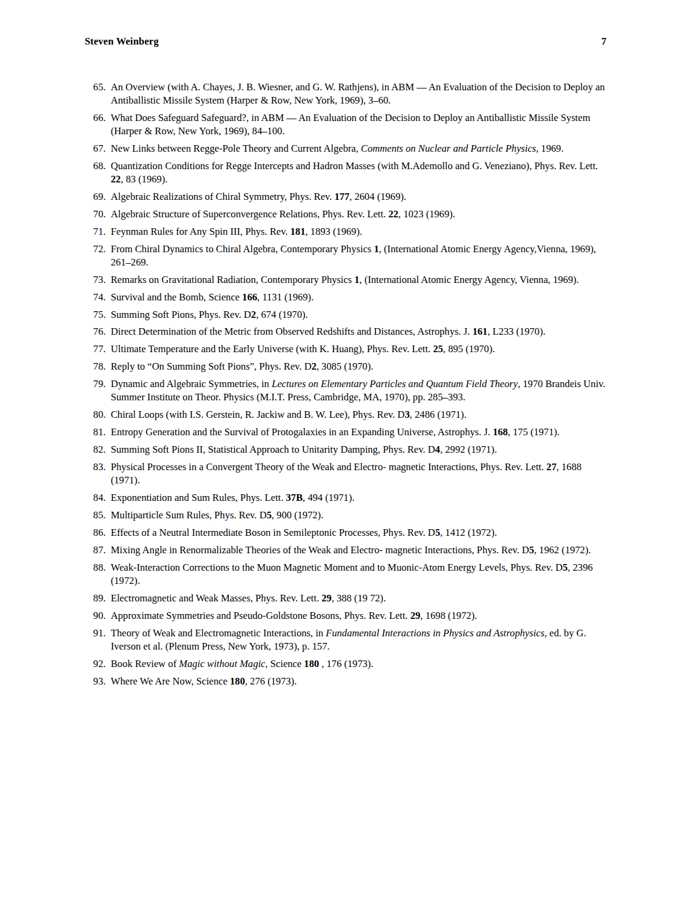Steven Weinberg 7
65. An Overview (with A. Chayes, J. B. Wiesner, and G. W. Rathjens), in ABM — An Evaluation of the Decision to Deploy an Antiballistic Missile System (Harper & Row, New York, 1969), 3–60.
66. What Does Safeguard Safeguard?, in ABM — An Evaluation of the Decision to Deploy an Antiballistic Missile System (Harper & Row, New York, 1969), 84–100.
67. New Links between Regge-Pole Theory and Current Algebra, Comments on Nuclear and Particle Physics, 1969.
68. Quantization Conditions for Regge Intercepts and Hadron Masses (with M.Ademollo and G. Veneziano), Phys. Rev. Lett. 22, 83 (1969).
69. Algebraic Realizations of Chiral Symmetry, Phys. Rev. 177, 2604 (1969).
70. Algebraic Structure of Superconvergence Relations, Phys. Rev. Lett. 22, 1023 (1969).
71. Feynman Rules for Any Spin III, Phys. Rev. 181, 1893 (1969).
72. From Chiral Dynamics to Chiral Algebra, Contemporary Physics 1, (International Atomic Energy Agency,Vienna, 1969), 261–269.
73. Remarks on Gravitational Radiation, Contemporary Physics 1, (International Atomic Energy Agency, Vienna, 1969).
74. Survival and the Bomb, Science 166, 1131 (1969).
75. Summing Soft Pions, Phys. Rev. D2, 674 (1970).
76. Direct Determination of the Metric from Observed Redshifts and Distances, Astrophys. J. 161, L233 (1970).
77. Ultimate Temperature and the Early Universe (with K. Huang), Phys. Rev. Lett. 25, 895 (1970).
78. Reply to “On Summing Soft Pions”, Phys. Rev. D2, 3085 (1970).
79. Dynamic and Algebraic Symmetries, in Lectures on Elementary Particles and Quantum Field Theory, 1970 Brandeis Univ. Summer Institute on Theor. Physics (M.I.T. Press, Cambridge, MA, 1970), pp. 285–393.
80. Chiral Loops (with I.S. Gerstein, R. Jackiw and B. W. Lee), Phys. Rev. D3, 2486 (1971).
81. Entropy Generation and the Survival of Protogalaxies in an Expanding Universe, Astrophys. J. 168, 175 (1971).
82. Summing Soft Pions II, Statistical Approach to Unitarity Damping, Phys. Rev. D4, 2992 (1971).
83. Physical Processes in a Convergent Theory of the Weak and Electro- magnetic Interactions, Phys. Rev. Lett. 27, 1688 (1971).
84. Exponentiation and Sum Rules, Phys. Lett. 37B, 494 (1971).
85. Multiparticle Sum Rules, Phys. Rev. D5, 900 (1972).
86. Effects of a Neutral Intermediate Boson in Semileptonic Processes, Phys. Rev. D5, 1412 (1972).
87. Mixing Angle in Renormalizable Theories of the Weak and Electro- magnetic Interactions, Phys. Rev. D5, 1962 (1972).
88. Weak-Interaction Corrections to the Muon Magnetic Moment and to Muonic-Atom Energy Levels, Phys. Rev. D5, 2396 (1972).
89. Electromagnetic and Weak Masses, Phys. Rev. Lett. 29, 388 (19 72).
90. Approximate Symmetries and Pseudo-Goldstone Bosons, Phys. Rev. Lett. 29, 1698 (1972).
91. Theory of Weak and Electromagnetic Interactions, in Fundamental Interactions in Physics and Astrophysics, ed. by G. Iverson et al. (Plenum Press, New York, 1973), p. 157.
92. Book Review of Magic without Magic, Science 180 , 176 (1973).
93. Where We Are Now, Science 180, 276 (1973).